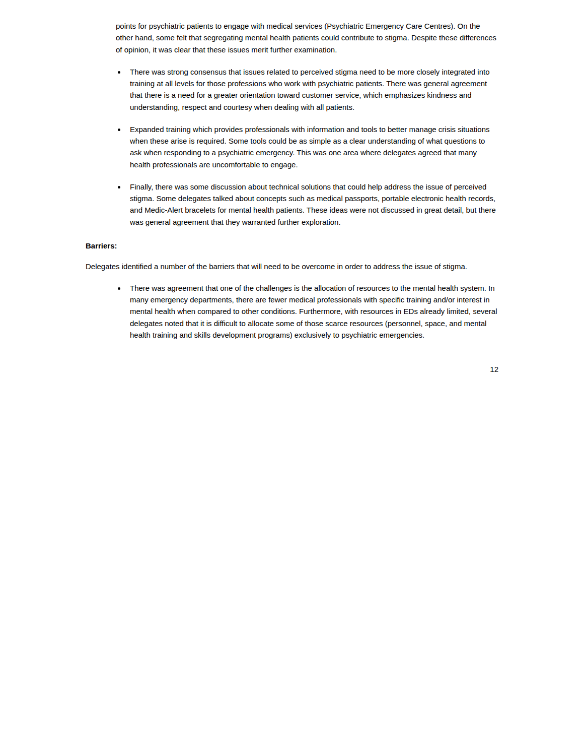points for psychiatric patients to engage with medical services (Psychiatric Emergency Care Centres). On the other hand, some felt that segregating mental health patients could contribute to stigma. Despite these differences of opinion, it was clear that these issues merit further examination.
There was strong consensus that issues related to perceived stigma need to be more closely integrated into training at all levels for those professions who work with psychiatric patients. There was general agreement that there is a need for a greater orientation toward customer service, which emphasizes kindness and understanding, respect and courtesy when dealing with all patients.
Expanded training which provides professionals with information and tools to better manage crisis situations when these arise is required. Some tools could be as simple as a clear understanding of what questions to ask when responding to a psychiatric emergency. This was one area where delegates agreed that many health professionals are uncomfortable to engage.
Finally, there was some discussion about technical solutions that could help address the issue of perceived stigma. Some delegates talked about concepts such as medical passports, portable electronic health records, and Medic-Alert bracelets for mental health patients. These ideas were not discussed in great detail, but there was general agreement that they warranted further exploration.
Barriers:
Delegates identified a number of the barriers that will need to be overcome in order to address the issue of stigma.
There was agreement that one of the challenges is the allocation of resources to the mental health system. In many emergency departments, there are fewer medical professionals with specific training and/or interest in mental health when compared to other conditions. Furthermore, with resources in EDs already limited, several delegates noted that it is difficult to allocate some of those scarce resources (personnel, space, and mental health training and skills development programs) exclusively to psychiatric emergencies.
12